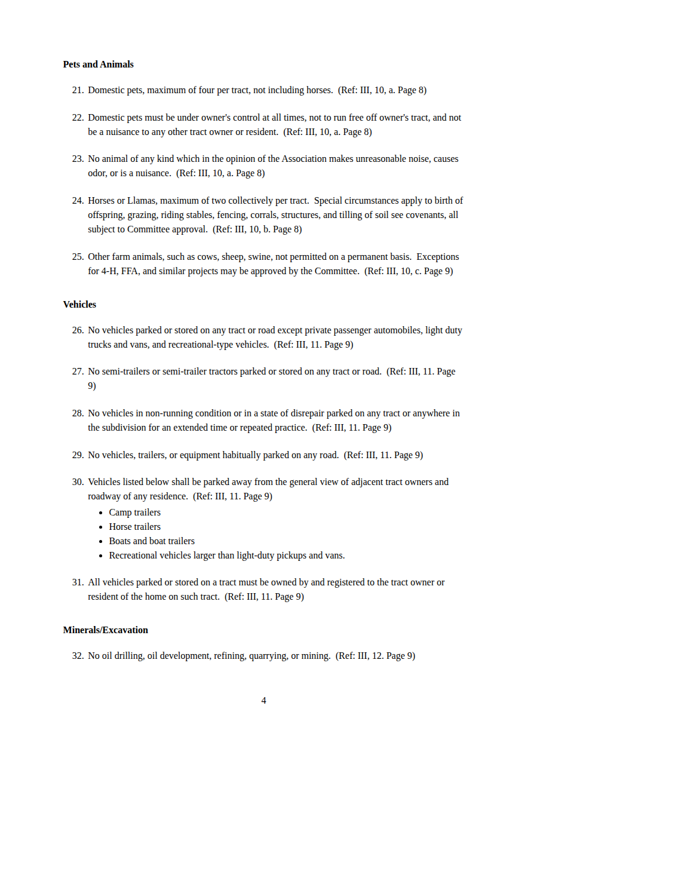Pets and Animals
Domestic pets, maximum of four per tract, not including horses. (Ref: III, 10, a. Page 8)
Domestic pets must be under owner's control at all times, not to run free off owner's tract, and not be a nuisance to any other tract owner or resident. (Ref: III, 10, a. Page 8)
No animal of any kind which in the opinion of the Association makes unreasonable noise, causes odor, or is a nuisance. (Ref: III, 10, a. Page 8)
Horses or Llamas, maximum of two collectively per tract. Special circumstances apply to birth of offspring, grazing, riding stables, fencing, corrals, structures, and tilling of soil see covenants, all subject to Committee approval. (Ref: III, 10, b. Page 8)
Other farm animals, such as cows, sheep, swine, not permitted on a permanent basis. Exceptions for 4-H, FFA, and similar projects may be approved by the Committee. (Ref: III, 10, c. Page 9)
Vehicles
No vehicles parked or stored on any tract or road except private passenger automobiles, light duty trucks and vans, and recreational-type vehicles. (Ref: III, 11. Page 9)
No semi-trailers or semi-trailer tractors parked or stored on any tract or road. (Ref: III, 11. Page 9)
No vehicles in non-running condition or in a state of disrepair parked on any tract or anywhere in the subdivision for an extended time or repeated practice. (Ref: III, 11. Page 9)
No vehicles, trailers, or equipment habitually parked on any road. (Ref: III, 11. Page 9)
Vehicles listed below shall be parked away from the general view of adjacent tract owners and roadway of any residence. (Ref: III, 11. Page 9)
Camp trailers
Horse trailers
Boats and boat trailers
Recreational vehicles larger than light-duty pickups and vans.
All vehicles parked or stored on a tract must be owned by and registered to the tract owner or resident of the home on such tract. (Ref: III, 11. Page 9)
Minerals/Excavation
No oil drilling, oil development, refining, quarrying, or mining. (Ref: III, 12. Page 9)
4